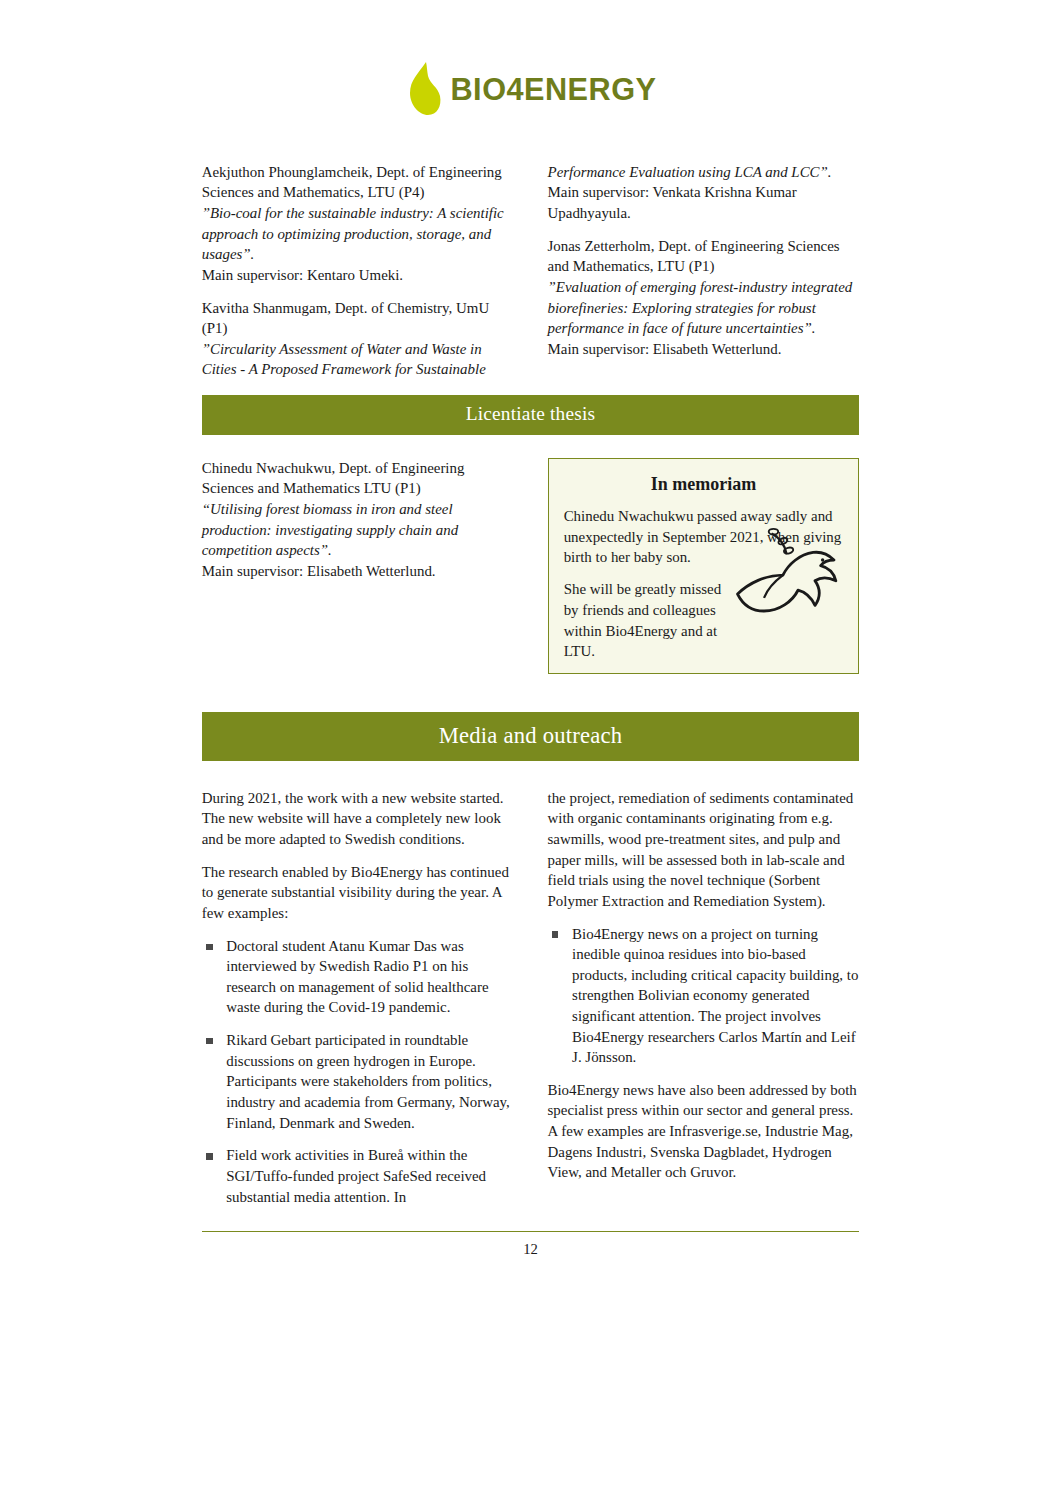BIO4ENERGY
Aekjuthon Phounglamcheik, Dept. of Engineering Sciences and Mathematics, LTU (P4)
”Bio-coal for the sustainable industry: A scientific approach to optimizing production, storage, and usages”.
Main supervisor: Kentaro Umeki.
Kavitha Shanmugam, Dept. of Chemistry, UmU (P1)
”Circularity Assessment of Water and Waste in Cities - A Proposed Framework for Sustainable
Performance Evaluation using LCA and LCC”.
Main supervisor: Venkata Krishna Kumar Upadhyayula.
Jonas Zetterholm, Dept. of Engineering Sciences and Mathematics, LTU (P1)
”Evaluation of emerging forest-industry integrated biorefineries: Exploring strategies for robust performance in face of future uncertainties”.
Main supervisor: Elisabeth Wetterlund.
Licentiate thesis
Chinedu Nwachukwu, Dept. of Engineering Sciences and Mathematics LTU (P1)
“Utilising forest biomass in iron and steel production: investigating supply chain and competition aspects”.
Main supervisor: Elisabeth Wetterlund.
In memoriam
Chinedu Nwachukwu passed away sadly and unexpectedly in September 2021, when giving birth to her baby son.
She will be greatly missed by friends and colleagues within Bio4Energy and at LTU.
Media and outreach
During 2021, the work with a new website started. The new website will have a completely new look and be more adapted to Swedish conditions.
The research enabled by Bio4Energy has continued to generate substantial visibility during the year. A few examples:
Doctoral student Atanu Kumar Das was interviewed by Swedish Radio P1 on his research on management of solid healthcare waste during the Covid-19 pandemic.
Rikard Gebart participated in roundtable discussions on green hydrogen in Europe. Participants were stakeholders from politics, industry and academia from Germany, Norway, Finland, Denmark and Sweden.
Field work activities in Bureå within the SGI/Tuffo-funded project SafeSed received substantial media attention. In
the project, remediation of sediments contaminated with organic contaminants originating from e.g. sawmills, wood pre-treatment sites, and pulp and paper mills, will be assessed both in lab-scale and field trials using the novel technique (Sorbent Polymer Extraction and Remediation System).
Bio4Energy news on a project on turning inedible quinoa residues into bio-based products, including critical capacity building, to strengthen Bolivian economy generated significant attention. The project involves Bio4Energy researchers Carlos Martín and Leif J. Jönsson.
Bio4Energy news have also been addressed by both specialist press within our sector and general press. A few examples are Infrasverige.se, Industrie Mag, Dagens Industri, Svenska Dagbladet, Hydrogen View, and Metaller och Gruvor.
12